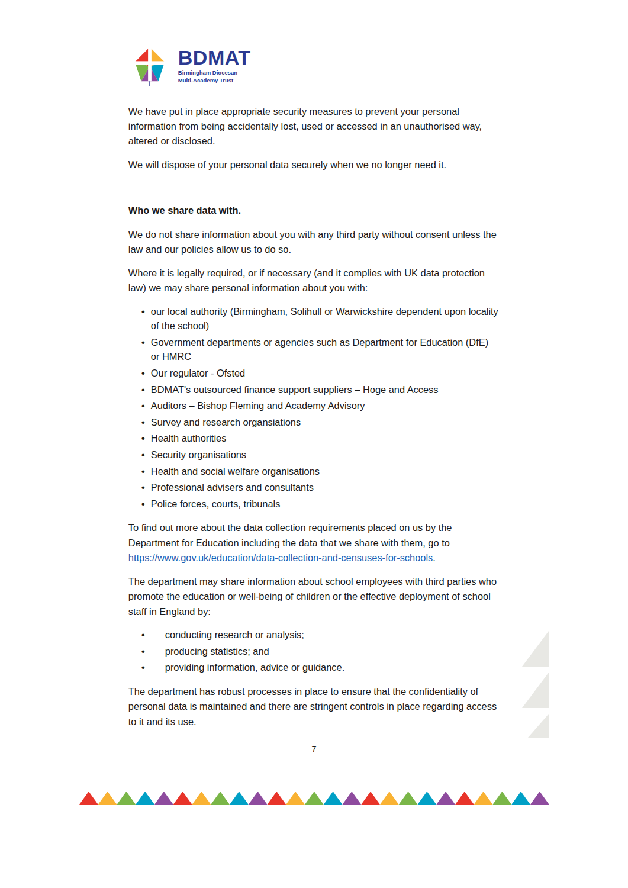BDMAT Birmingham Diocesan
Multi-Academy Trust
We have put in place appropriate security measures to prevent your personal information from being accidentally lost, used or accessed in an unauthorised way, altered or disclosed.
We will dispose of your personal data securely when we no longer need it.
Who we share data with.
We do not share information about you with any third party without consent unless the law and our policies allow us to do so.
Where it is legally required, or if necessary (and it complies with UK data protection law) we may share personal information about you with:
our local authority (Birmingham, Solihull or Warwickshire dependent upon locality of the school)
Government departments or agencies such as Department for Education (DfE) or HMRC
Our regulator - Ofsted
BDMAT's outsourced finance support suppliers – Hoge and Access
Auditors – Bishop Fleming and Academy Advisory
Survey and research organsiations
Health authorities
Security organisations
Health and social welfare organisations
Professional advisers and consultants
Police forces, courts, tribunals
To find out more about the data collection requirements placed on us by the Department for Education including the data that we share with them, go to https://www.gov.uk/education/data-collection-and-censuses-for-schools.
The department may share information about school employees with third parties who promote the education or well-being of children or the effective deployment of school staff in England by:
conducting research or analysis;
producing statistics; and
providing information, advice or guidance.
The department has robust processes in place to ensure that the confidentiality of personal data is maintained and there are stringent controls in place regarding access to it and its use.
7